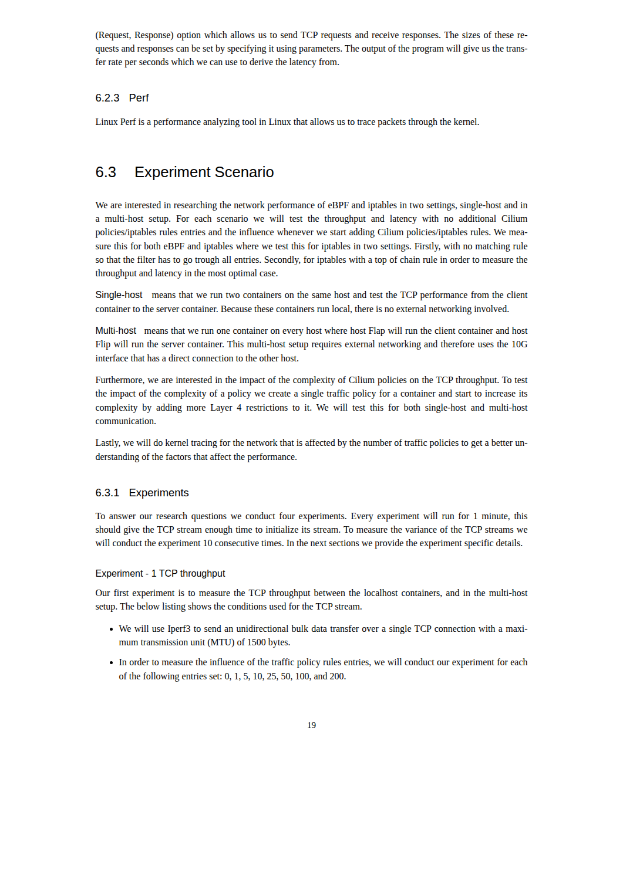(Request, Response) option which allows us to send TCP requests and receive responses. The sizes of these requests and responses can be set by specifying it using parameters. The output of the program will give us the transfer rate per seconds which we can use to derive the latency from.
6.2.3 Perf
Linux Perf is a performance analyzing tool in Linux that allows us to trace packets through the kernel.
6.3 Experiment Scenario
We are interested in researching the network performance of eBPF and iptables in two settings, single-host and in a multi-host setup. For each scenario we will test the throughput and latency with no additional Cilium policies/iptables rules entries and the influence whenever we start adding Cilium policies/iptables rules. We measure this for both eBPF and iptables where we test this for iptables in two settings. Firstly, with no matching rule so that the filter has to go trough all entries. Secondly, for iptables with a top of chain rule in order to measure the throughput and latency in the most optimal case.
Single-host means that we run two containers on the same host and test the TCP performance from the client container to the server container. Because these containers run local, there is no external networking involved.
Multi-host means that we run one container on every host where host Flap will run the client container and host Flip will run the server container. This multi-host setup requires external networking and therefore uses the 10G interface that has a direct connection to the other host.
Furthermore, we are interested in the impact of the complexity of Cilium policies on the TCP throughput. To test the impact of the complexity of a policy we create a single traffic policy for a container and start to increase its complexity by adding more Layer 4 restrictions to it. We will test this for both single-host and multi-host communication.
Lastly, we will do kernel tracing for the network that is affected by the number of traffic policies to get a better understanding of the factors that affect the performance.
6.3.1 Experiments
To answer our research questions we conduct four experiments. Every experiment will run for 1 minute, this should give the TCP stream enough time to initialize its stream. To measure the variance of the TCP streams we will conduct the experiment 10 consecutive times. In the next sections we provide the experiment specific details.
Experiment - 1 TCP throughput
Our first experiment is to measure the TCP throughput between the localhost containers, and in the multi-host setup. The below listing shows the conditions used for the TCP stream.
We will use Iperf3 to send an unidirectional bulk data transfer over a single TCP connection with a maximum transmission unit (MTU) of 1500 bytes.
In order to measure the influence of the traffic policy rules entries, we will conduct our experiment for each of the following entries set: 0, 1, 5, 10, 25, 50, 100, and 200.
19